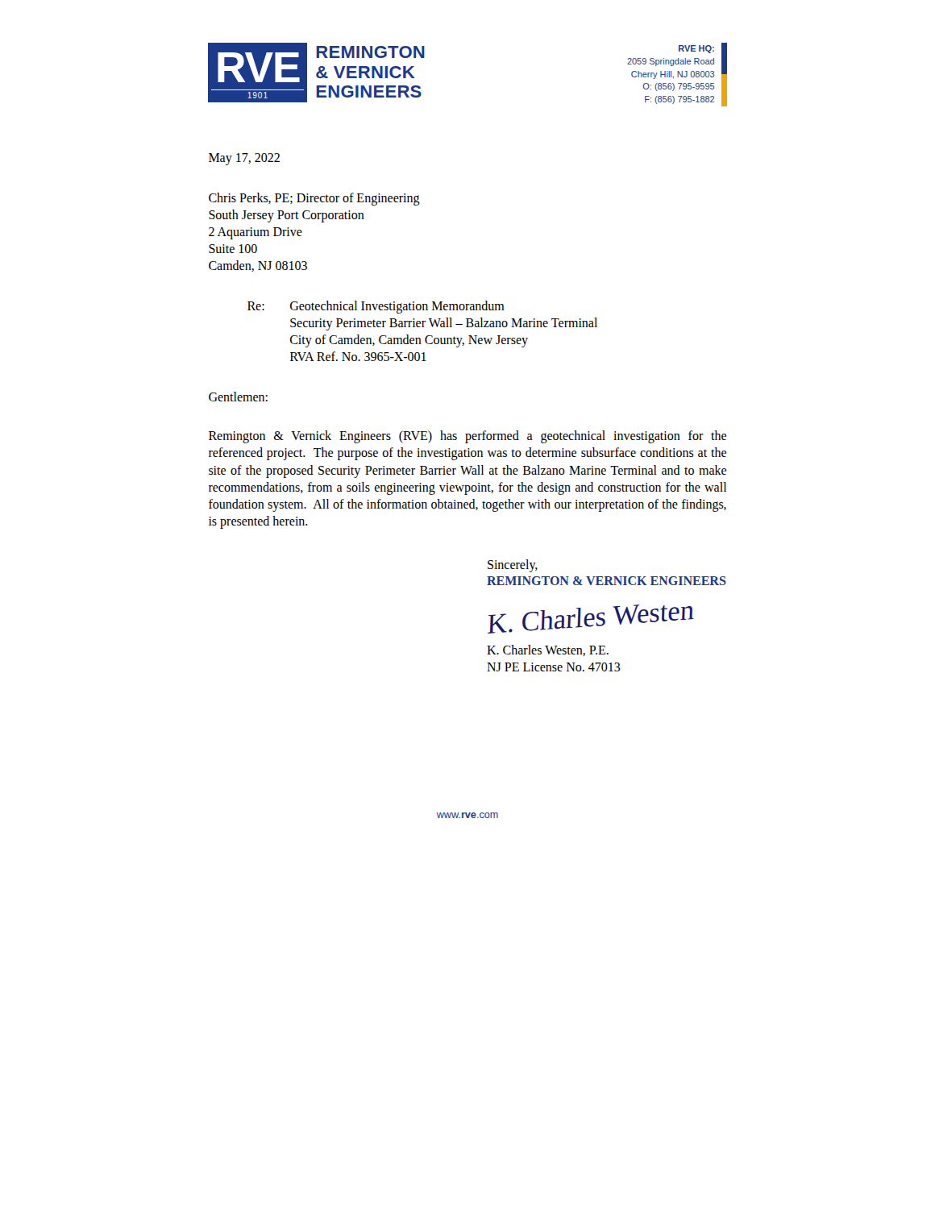RVE
1901
REMINGTON & VERNICK ENGINEERS
RVE HQ:
2059 Springdale Road
Cherry Hill, NJ 08003
O: (856) 795-9595
F: (856) 795-1882
May 17, 2022
Chris Perks, PE; Director of Engineering
South Jersey Port Corporation
2 Aquarium Drive
Suite 100
Camden, NJ 08103
Re:
Geotechnical Investigation Memorandum
Security Perimeter Barrier Wall – Balzano Marine Terminal
City of Camden, Camden County, New Jersey
RVA Ref. No. 3965-X-001
Gentlemen:
Remington & Vernick Engineers (RVE) has performed a geotechnical investigation for the referenced project. The purpose of the investigation was to determine subsurface conditions at the site of the proposed Security Perimeter Barrier Wall at the Balzano Marine Terminal and to make recommendations, from a soils engineering viewpoint, for the design and construction for the wall foundation system. All of the information obtained, together with our interpretation of the findings, is presented herein.
Sincerely,
REMINGTON & VERNICK ENGINEERS
K. Charles Westen
K. Charles Westen, P.E.
NJ PE License No. 47013
www.rve.com